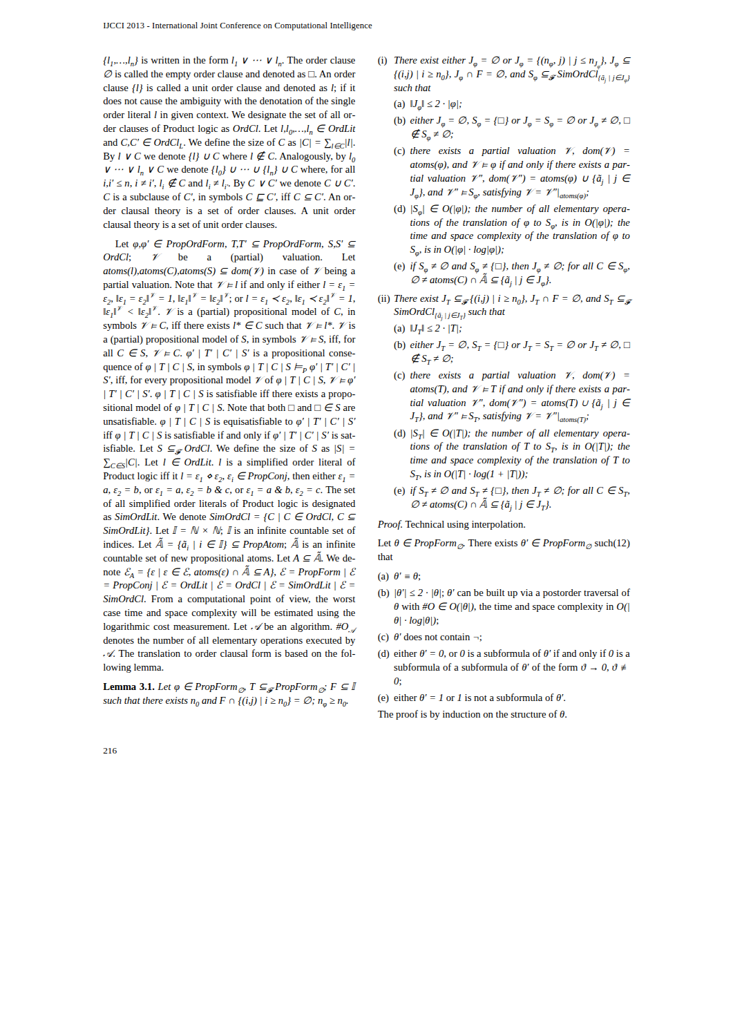IJCCI 2013 - International Joint Conference on Computational Intelligence
{l1,…,ln} is written in the form l1 ∨ ⋯ ∨ ln. The order clause ∅ is called the empty order clause and denoted as □. An order clause {l} is called a unit order clause and denoted as l; if it does not cause the ambiguity with the denotation of the single order literal l in given context. We designate the set of all order clauses of Product logic as OrdCl. Let l,l0,…,ln ∈ OrdLit and C,C′ ∈ OrdClL. We define the size of C as |C| = ∑l∈C|l|. By l ∨ C we denote {l} ∪ C where l ∉ C. Analogously, by l0 ∨ ⋯ ∨ ln ∨ C we denote {l0} ∪ ⋯ ∪ {ln} ∪ C where, for all i,i′ ≤ n, i ≠ i′, li ∉ C and li ≠ li′. By C ∨ C′ we denote C ∪ C′. C is a subclause of C′, in symbols C ⊑ C′, iff C ⊆ C′. An order clausal theory is a set of order clauses. A unit order clausal theory is a set of unit order clauses.
Let φ,φ′ ∈ PropOrdForm, T,T′ ⊆ PropOrdForm, S,S′ ⊆ OrdCl; 𝒱 be a (partial) valuation. Let atoms(l),atoms(C),atoms(S) ⊆ dom(𝒱) in case of 𝒱 being a partial valuation. Note that 𝒱 ⊨ l if and only if either l = ε1 = ε2, ‖ε1 = ε2‖𝒱 = 1, ‖ε1‖𝒱 = ‖ε2‖𝒱; or l = ε1 ≺ ε2, ‖ε1 ≺ ε2‖𝒱 = 1, ‖ε1‖𝒱 < ‖ε2‖𝒱. 𝒱 is a (partial) propositional model of C, in symbols 𝒱 ⊨ C, iff there exists l* ∈ C such that 𝒱 ⊨ l*. 𝒱 is a (partial) propositional model of S, in symbols 𝒱 ⊨ S, iff, for all C ∈ S, 𝒱 ⊨ C. φ′ | T′ | C′ | S′ is a propositional consequence of φ | T | C | S, in symbols φ | T | C | S ⊨P φ′ | T′ | C′ | S′, iff, for every propositional model 𝒱 of φ | T | C | S, 𝒱 ⊨ φ′ | T′ | C′ | S′. φ | T | C | S is satisfiable iff there exists a propositional model of φ | T | C | S. Note that both □ and □ ∈ S are unsatisfiable. φ | T | C | S is equisatisfiable to φ′ | T′ | C′ | S′ iff φ | T | C | S is satisfiable if and only if φ′ | T′ | C′ | S′ is satisfiable. Let S ⊆𝓕 OrdCl. We define the size of S as |S| = ∑C∈S|C|. Let l ∈ OrdLit. l is a simplified order literal of Product logic iff it l = ε1 ⋄ ε2, εi ∈ PropConj, then either ε1 = a, ε2 = b, or ε1 = a, ε2 = b & c, or ε1 = a & b, ε2 = c. The set of all simplified order literals of Product logic is designated as SimOrdLit. We denote SimOrdCl = {C | C ∈ OrdCl, C ⊆ SimOrdLit}. Let 𝕀 = ℕ × ℕ; 𝕀 is an infinite countable set of indices. Let 𝔸̃ = {ãi | i ∈ 𝕀} ⊆ PropAtom; 𝔸̃ is an infinite countable set of new propositional atoms. Let A ⊆ 𝔸̃. We denote ℰA = {ε | ε ∈ ℰ, atoms(ε) ∩ 𝔸̃ ⊆ A}, ℰ = PropForm | ℰ = PropConj | ℰ = OrdLit | ℰ = OrdCl | ℰ = SimOrdLit | ℰ = SimOrdCl. From a computational point of view, the worst case time and space complexity will be estimated using the logarithmic cost measurement. Let 𝒜 be an algorithm. #O𝒜 denotes the number of all elementary operations executed by 𝒜. The translation to order clausal form is based on the following lemma.
Lemma 3.1. Let φ ∈ PropForm∅, T ⊆𝓕 PropForm∅; F ⊆ 𝕀 such that there exists n0 and F ∩ {(i,j) | i ≥ n0} = ∅; nφ ≥ n0.
(i) There exist either Jφ = ∅ or Jφ = {(nφ, j) | j ≤ nJφ}, Jφ ⊆ {(i,j) | i ≥ n0}, Jφ ∩ F = ∅, and Sφ ⊆𝓕 SimOrdCl{ãj | j∈Jφ} such that
(a) ‖Jφ‖ ≤ 2 · |φ|;
(b) either Jφ = ∅, Sφ = {□} or Jφ = Sφ = ∅ or Jφ ≠ ∅, □ ∉ Sφ ≠ ∅;
(c) there exists a partial valuation 𝒱, dom(𝒱) = atoms(φ), and 𝒱 ⊨ φ if and only if there exists a partial valuation 𝒱″, dom(𝒱″) = atoms(φ) ∪ {ãj | j ∈ Jφ}, and 𝒱″ ⊨ Sφ, satisfying 𝒱 = 𝒱″|atoms(φ);
(d) |Sφ| ∈ O(|φ|); the number of all elementary operations of the translation of φ to Sφ, is in O(|φ|); the time and space complexity of the translation of φ to Sφ, is in O(|φ| · log|φ|);
(e) if Sφ ≠ ∅ and Sφ ≠ {□}, then Jφ ≠ ∅; for all C ∈ Sφ, ∅ ≠ atoms(C) ∩ 𝔸̃ ⊆ {ãj | j ∈ Jφ}.
(ii) There exist JT ⊆𝓕 {(i,j) | i ≥ n0}, JT ∩ F = ∅, and ST ⊆𝓕 SimOrdCl{ãj | j∈JT} such that
(a) ‖JT‖ ≤ 2 · |T|;
(b) either JT = ∅, ST = {□} or JT = ST = ∅ or JT ≠ ∅, □ ∉ ST ≠ ∅;
(c) there exists a partial valuation 𝒱, dom(𝒱) = atoms(T), and 𝒱 ⊨ T if and only if there exists a partial valuation 𝒱″, dom(𝒱″) = atoms(T) ∪ {ãj | j ∈ JT}, and 𝒱″ ⊨ ST, satisfying 𝒱 = 𝒱″|atoms(T);
(d) |ST| ∈ O(|T|); the number of all elementary operations of the translation of T to ST, is in O(|T|); the time and space complexity of the translation of T to ST, is in O(|T| · log(1 + |T|));
(e) if ST ≠ ∅ and ST ≠ {□}, then JT ≠ ∅; for all C ∈ ST, ∅ ≠ atoms(C) ∩ 𝔸̃ ⊆ {ãj | j ∈ JT}.
Proof. Technical using interpolation.
Let θ ∈ PropForm∅. There exists θ′ ∈ (12) PropForm∅ such that
(a) θ′ ≡ θ;
(b) |θ′| ≤ 2 · |θ|; θ′ can be built up via a postorder traversal of θ with #O ∈ O(|θ|), the time and space complexity in O(|θ| · log|θ|);
(c) θ′ does not contain ¬;
(d) either θ′ = 0, or 0 is a subformula of θ′ if and only if 0 is a subformula of a subformula of θ′ of the form ϑ → 0, ϑ ≢ 0;
(e) either θ′ = 1 or 1 is not a subformula of θ′.
The proof is by induction on the structure of θ.
216